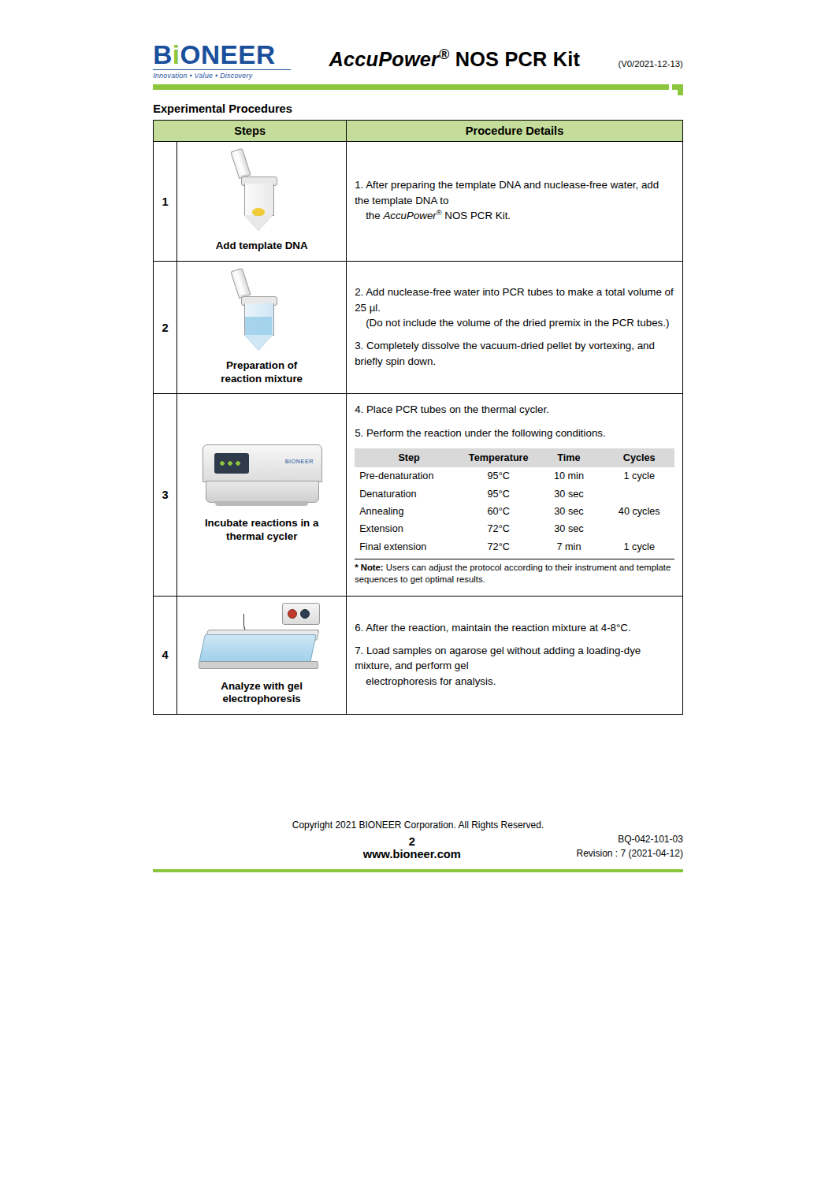BiONEER
Innovation • Value • Discovery
AccuPower® NOS PCR Kit
(V0/2021-12-13)
Experimental Procedures
| Steps | Procedure Details |
| --- | --- |
| 1 | Add template DNA | 1. After preparing the template DNA and nuclease-free water, add the template DNA to the AccuPower ® NOS PCR Kit. |
| 2 | Preparation of reaction mixture | 2. Add nuclease-free water into PCR tubes to make a total volume of 25 µl. (Do not include the volume of the dried premix in the PCR tubes.) 3. Completely dissolve the vacuum-dried pellet by vortexing, and briefly spin down. |
| 3 | BIONEER Incubate reactions in a thermal cycler | 4. Place PCR tubes on the thermal cycler. 5. Perform the reaction under the following conditions. / Step / Temperature / Time / Cycles / / --- / --- / --- / --- / / Pre-denaturation / 95°C / 10 min / 1 cycle / / Denaturation / 95°C / 30 sec / / / Annealing / 60°C / 30 sec / 40 cycles / / Extension / 72°C / 30 sec / / / Final extension / 72°C / 7 min / 1 cycle / * Note: Users can adjust the protocol according to their instrument and template sequences to get optimal results. |
| 4 | Analyze with gel electrophoresis | 6. After the reaction, maintain the reaction mixture at 4-8°C. 7. Load samples on agarose gel without adding a loading-dye mixture, and perform gel electrophoresis for analysis. |
Copyright 2021 BIONEER Corporation. All Rights Reserved.
2
www.bioneer.com
BQ-042-101-03
Revision : 7 (2021-04-12)